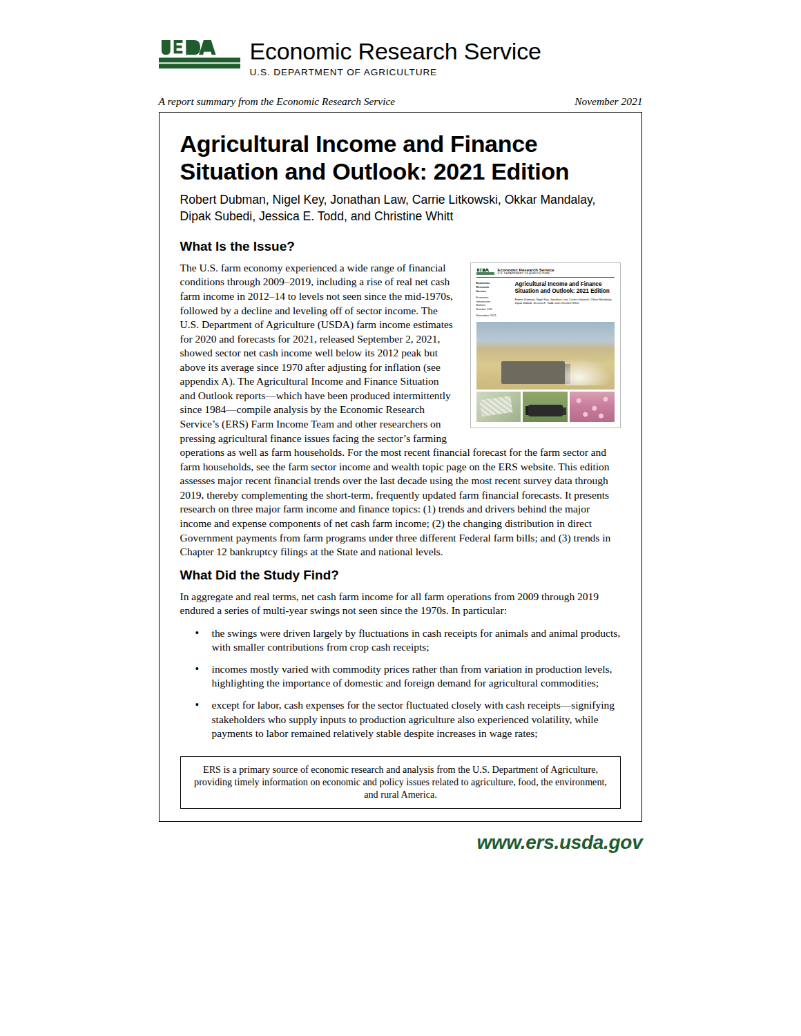Economic Research Service
U.S. DEPARTMENT OF AGRICULTURE
A report summary from the Economic Research Service November 2021
Agricultural Income and Finance Situation and Outlook: 2021 Edition
Robert Dubman, Nigel Key, Jonathan Law, Carrie Litkowski, Okkar Mandalay, Dipak Subedi, Jessica E. Todd, and Christine Whitt
What Is the Issue?
Economic Research Service
U.S. DEPARTMENT OF AGRICULTURE
Economic
Research
Service
Economic
Information
Bulletin
Number 228
November 2021
Agricultural Income and Finance Situation and Outlook: 2021 Edition
Robert Dubman, Nigel Key, Jonathan Law, Carrie Litkowski, Okkar Mandalay, Dipak Subedi, Jessica E. Todd, and Christine Whitt
The U.S. farm economy experienced a wide range of financial conditions through 2009–2019, including a rise of real net cash farm income in 2012–14 to levels not seen since the mid-1970s, followed by a decline and leveling off of sector income. The U.S. Department of Agriculture (USDA) farm income estimates for 2020 and forecasts for 2021, released September 2, 2021, showed sector net cash income well below its 2012 peak but above its average since 1970 after adjusting for inflation (see appendix A). The Agricultural Income and Finance Situation and Outlook reports—which have been produced intermittently since 1984—compile analysis by the Economic Research Service’s (ERS) Farm Income Team and other researchers on pressing agricultural finance issues facing the sector’s farming operations as well as farm households. For the most recent financial forecast for the farm sector and farm households, see the farm sector income and wealth topic page on the ERS website. This edition assesses major recent financial trends over the last decade using the most recent survey data through 2019, thereby complementing the short-term, frequently updated farm financial forecasts. It presents research on three major farm income and finance topics: (1) trends and drivers behind the major income and expense components of net cash farm income; (2) the changing distribution in direct Government payments from farm programs under three different Federal farm bills; and (3) trends in Chapter 12 bankruptcy filings at the State and national levels.
What Did the Study Find?
In aggregate and real terms, net cash farm income for all farm operations from 2009 through 2019 endured a series of multi-year swings not seen since the 1970s. In particular:
the swings were driven largely by fluctuations in cash receipts for animals and animal products, with smaller contributions from crop cash receipts;
incomes mostly varied with commodity prices rather than from variation in production levels, highlighting the importance of domestic and foreign demand for agricultural commodities;
except for labor, cash expenses for the sector fluctuated closely with cash receipts—signifying stakeholders who supply inputs to production agriculture also experienced volatility, while payments to labor remained relatively stable despite increases in wage rates;
ERS is a primary source of economic research and analysis from the U.S. Department of Agriculture, providing timely information on economic and policy issues related to agriculture, food, the environment, and rural America.
www.ers.usda.gov